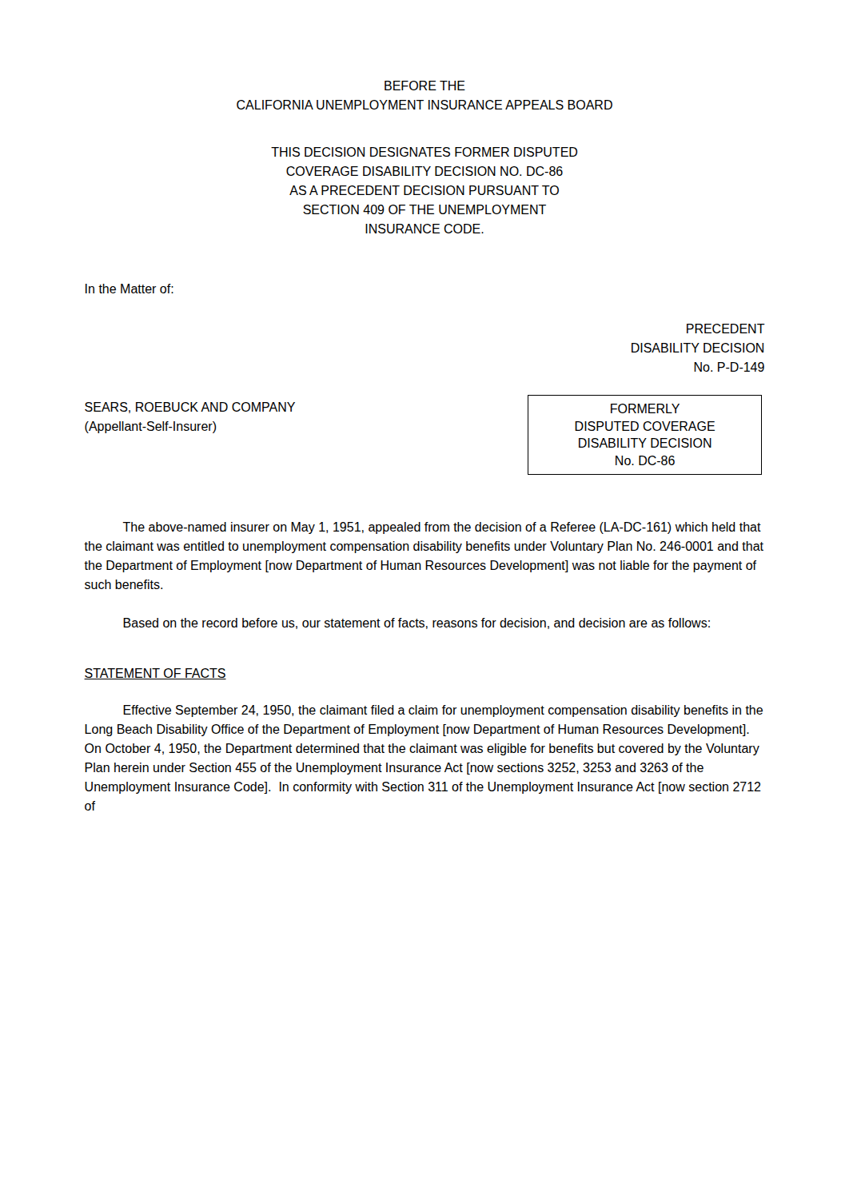BEFORE THE
CALIFORNIA UNEMPLOYMENT INSURANCE APPEALS BOARD
THIS DECISION DESIGNATES FORMER DISPUTED
COVERAGE DISABILITY DECISION NO. DC-86
AS A PRECEDENT DECISION PURSUANT TO
SECTION 409 OF THE UNEMPLOYMENT
INSURANCE CODE.
In the Matter of:
PRECEDENT
DISABILITY DECISION
No. P-D-149
SEARS, ROEBUCK AND COMPANY
(Appellant-Self-Insurer)
FORMERLY
DISPUTED COVERAGE
DISABILITY DECISION
No. DC-86
The above-named insurer on May 1, 1951, appealed from the decision of a Referee (LA-DC-161) which held that the claimant was entitled to unemployment compensation disability benefits under Voluntary Plan No. 246-0001 and that the Department of Employment [now Department of Human Resources Development] was not liable for the payment of such benefits.
Based on the record before us, our statement of facts, reasons for decision, and decision are as follows:
STATEMENT OF FACTS
Effective September 24, 1950, the claimant filed a claim for unemployment compensation disability benefits in the Long Beach Disability Office of the Department of Employment [now Department of Human Resources Development]. On October 4, 1950, the Department determined that the claimant was eligible for benefits but covered by the Voluntary Plan herein under Section 455 of the Unemployment Insurance Act [now sections 3252, 3253 and 3263 of the Unemployment Insurance Code]. In conformity with Section 311 of the Unemployment Insurance Act [now section 2712 of